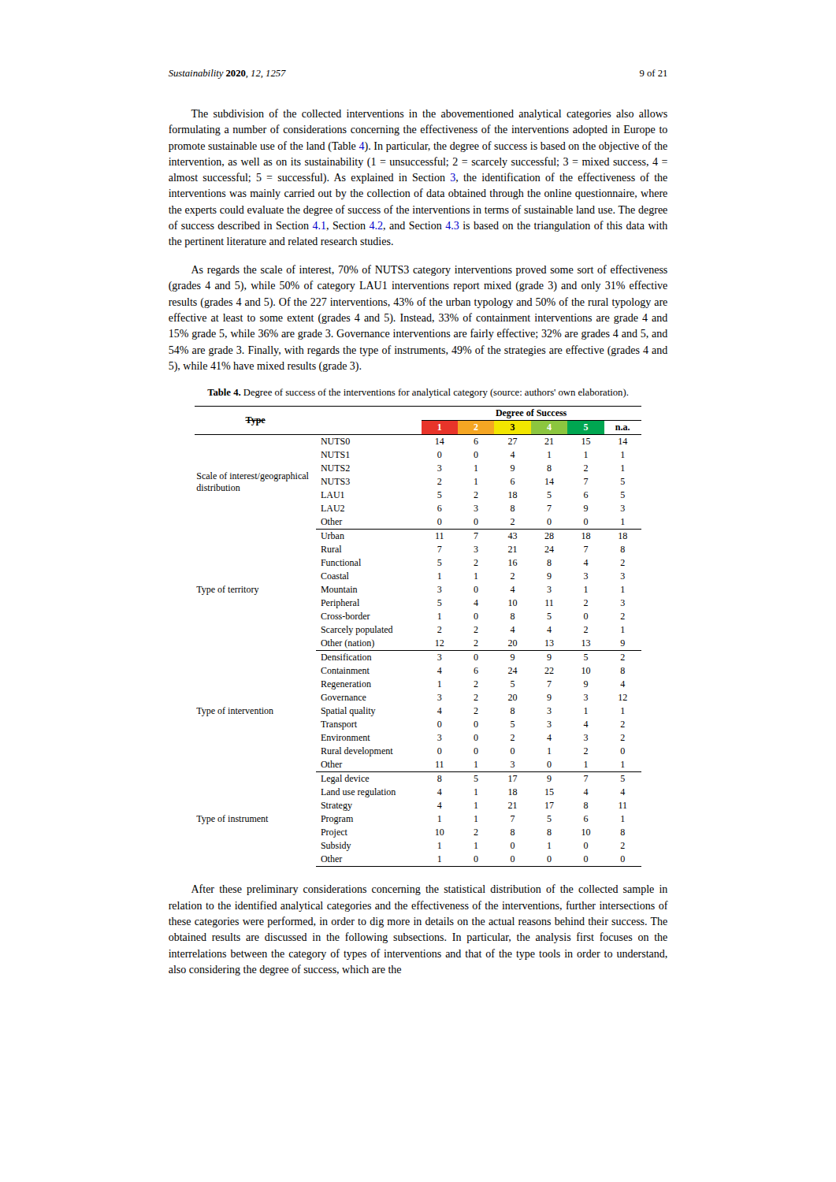Sustainability 2020, 12, 1257
9 of 21
The subdivision of the collected interventions in the abovementioned analytical categories also allows formulating a number of considerations concerning the effectiveness of the interventions adopted in Europe to promote sustainable use of the land (Table 4). In particular, the degree of success is based on the objective of the intervention, as well as on its sustainability (1 = unsuccessful; 2 = scarcely successful; 3 = mixed success, 4 = almost successful; 5 = successful). As explained in Section 3, the identification of the effectiveness of the interventions was mainly carried out by the collection of data obtained through the online questionnaire, where the experts could evaluate the degree of success of the interventions in terms of sustainable land use. The degree of success described in Section 4.1, Section 4.2, and Section 4.3 is based on the triangulation of this data with the pertinent literature and related research studies.
As regards the scale of interest, 70% of NUTS3 category interventions proved some sort of effectiveness (grades 4 and 5), while 50% of category LAU1 interventions report mixed (grade 3) and only 31% effective results (grades 4 and 5). Of the 227 interventions, 43% of the urban typology and 50% of the rural typology are effective at least to some extent (grades 4 and 5). Instead, 33% of containment interventions are grade 4 and 15% grade 5, while 36% are grade 3. Governance interventions are fairly effective; 32% are grades 4 and 5, and 54% are grade 3. Finally, with regards the type of instruments, 49% of the strategies are effective (grades 4 and 5), while 41% have mixed results (grade 3).
Table 4. Degree of success of the interventions for analytical category (source: authors' own elaboration).
| Type | | Degree of Success |
| --- | --- | --- |
| 1 | 2 | 3 | 4 | 5 | n.a. |
| Scale of interest/geographical distribution | NUTS0 | 14 | 6 | 27 | 21 | 15 | 14 |
| NUTS1 | 0 | 0 | 4 | 1 | 1 | 1 |
| NUTS2 | 3 | 1 | 9 | 8 | 2 | 1 |
| NUTS3 | 2 | 1 | 6 | 14 | 7 | 5 |
| LAU1 | 5 | 2 | 18 | 5 | 6 | 5 |
| LAU2 | 6 | 3 | 8 | 7 | 9 | 3 |
| Other | 0 | 0 | 2 | 0 | 0 | 1 |
| Type of territory | Urban | 11 | 7 | 43 | 28 | 18 | 18 |
| Rural | 7 | 3 | 21 | 24 | 7 | 8 |
| Functional | 5 | 2 | 16 | 8 | 4 | 2 |
| Coastal | 1 | 1 | 2 | 9 | 3 | 3 |
| Mountain | 3 | 0 | 4 | 3 | 1 | 1 |
| Peripheral | 5 | 4 | 10 | 11 | 2 | 3 |
| Cross-border | 1 | 0 | 8 | 5 | 0 | 2 |
| Scarcely populated | 2 | 2 | 4 | 4 | 2 | 1 |
| Other (nation) | 12 | 2 | 20 | 13 | 13 | 9 |
| Type of intervention | Densification | 3 | 0 | 9 | 9 | 5 | 2 |
| Containment | 4 | 6 | 24 | 22 | 10 | 8 |
| Regeneration | 1 | 2 | 5 | 7 | 9 | 4 |
| Governance | 3 | 2 | 20 | 9 | 3 | 12 |
| Spatial quality | 4 | 2 | 8 | 3 | 1 | 1 |
| Transport | 0 | 0 | 5 | 3 | 4 | 2 |
| Environment | 3 | 0 | 2 | 4 | 3 | 2 |
| Rural development | 0 | 0 | 0 | 1 | 2 | 0 |
| Other | 11 | 1 | 3 | 0 | 1 | 1 |
| Type of instrument | Legal device | 8 | 5 | 17 | 9 | 7 | 5 |
| Land use regulation | 4 | 1 | 18 | 15 | 4 | 4 |
| Strategy | 4 | 1 | 21 | 17 | 8 | 11 |
| Program | 1 | 1 | 7 | 5 | 6 | 1 |
| Project | 10 | 2 | 8 | 8 | 10 | 8 |
| Subsidy | 1 | 1 | 0 | 1 | 0 | 2 |
| Other | 1 | 0 | 0 | 0 | 0 | 0 |
After these preliminary considerations concerning the statistical distribution of the collected sample in relation to the identified analytical categories and the effectiveness of the interventions, further intersections of these categories were performed, in order to dig more in details on the actual reasons behind their success. The obtained results are discussed in the following subsections. In particular, the analysis first focuses on the interrelations between the category of types of interventions and that of the type tools in order to understand, also considering the degree of success, which are the